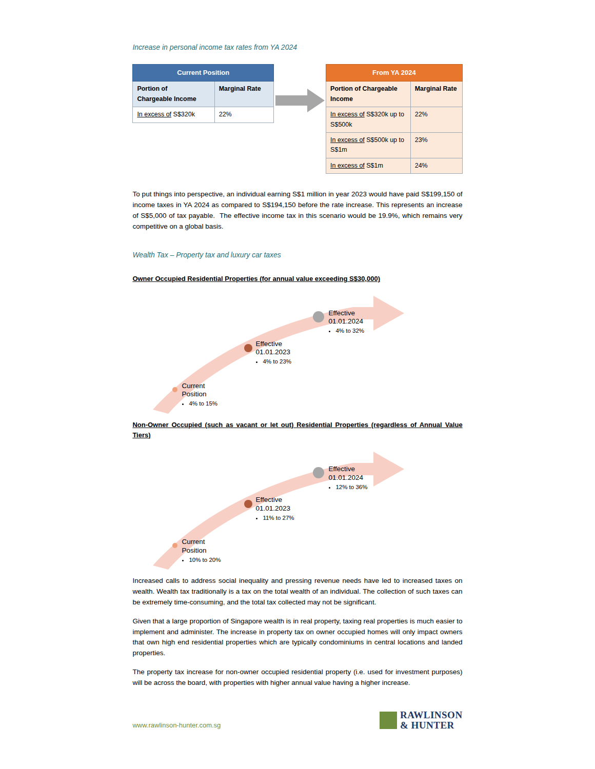Increase in personal income tax rates from YA 2024
| Current Position |
| Portion of Chargeable Income | Marginal Rate |
| In excess of S$320k | 22% |
| From YA 2024 |
| Portion of Chargeable Income | Marginal Rate |
| In excess of S$320k up to S$500k | 22% |
| In excess of S$500k up to S$1m | 23% |
| In excess of S$1m | 24% |
To put things into perspective, an individual earning S$1 million in year 2023 would have paid S$199,150 of income taxes in YA 2024 as compared to S$194,150 before the rate increase. This represents an increase of S$5,000 of tax payable. The effective income tax in this scenario would be 19.9%, which remains very competitive on a global basis.
Wealth Tax – Property tax and luxury car taxes
Owner Occupied Residential Properties (for annual value exceeding S$30,000)
Current
Position
4% to 15%
Effective
01.01.2023
4% to 23%
Effective
01.01.2024
4% to 32%
Non-Owner Occupied (such as vacant or let out) Residential Properties (regardless of Annual Value Tiers)
Current
Position
10% to 20%
Effective
01.01.2023
11% to 27%
Effective
01.01.2024
12% to 36%
Increased calls to address social inequality and pressing revenue needs have led to increased taxes on wealth. Wealth tax traditionally is a tax on the total wealth of an individual. The collection of such taxes can be extremely time-consuming, and the total tax collected may not be significant.
Given that a large proportion of Singapore wealth is in real property, taxing real properties is much easier to implement and administer. The increase in property tax on owner occupied homes will only impact owners that own high end residential properties which are typically condominiums in central locations and landed properties.
The property tax increase for non-owner occupied residential property (i.e. used for investment purposes) will be across the board, with properties with higher annual value having a higher increase.
www.rawlinson-hunter.com.sg
RAWLINSON & HUNTER